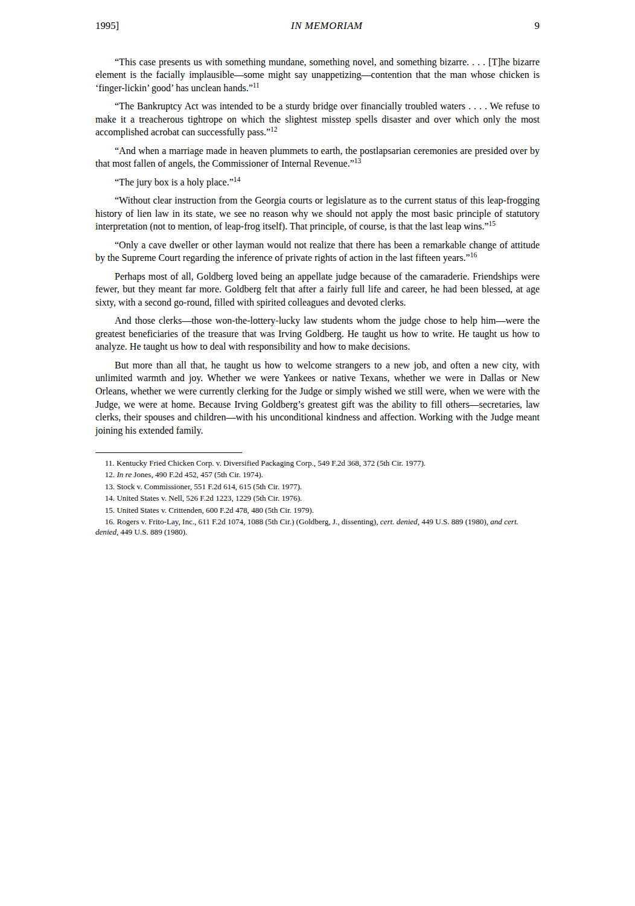1995] In Memoriam 9
“This case presents us with something mundane, something novel, and something bizarre. . . . [T]he bizarre element is the facially implausible—some might say unappetizing—contention that the man whose chicken is ‘finger-lickin’ good’ has unclean hands.”11
“The Bankruptcy Act was intended to be a sturdy bridge over financially troubled waters . . . . We refuse to make it a treacherous tightrope on which the slightest misstep spells disaster and over which only the most accomplished acrobat can successfully pass.”12
“And when a marriage made in heaven plummets to earth, the postlapsarian ceremonies are presided over by that most fallen of angels, the Commissioner of Internal Revenue.”13
“The jury box is a holy place.”14
“Without clear instruction from the Georgia courts or legislature as to the current status of this leap-frogging history of lien law in its state, we see no reason why we should not apply the most basic principle of statutory interpretation (not to mention, of leap-frog itself). That principle, of course, is that the last leap wins.”15
“Only a cave dweller or other layman would not realize that there has been a remarkable change of attitude by the Supreme Court regarding the inference of private rights of action in the last fifteen years.”16
Perhaps most of all, Goldberg loved being an appellate judge because of the camaraderie. Friendships were fewer, but they meant far more. Goldberg felt that after a fairly full life and career, he had been blessed, at age sixty, with a second go-round, filled with spirited colleagues and devoted clerks.
And those clerks—those won-the-lottery-lucky law students whom the judge chose to help him—were the greatest beneficiaries of the treasure that was Irving Goldberg. He taught us how to write. He taught us how to analyze. He taught us how to deal with responsibility and how to make decisions.
But more than all that, he taught us how to welcome strangers to a new job, and often a new city, with unlimited warmth and joy. Whether we were Yankees or native Texans, whether we were in Dallas or New Orleans, whether we were currently clerking for the Judge or simply wished we still were, when we were with the Judge, we were at home. Because Irving Goldberg’s greatest gift was the ability to fill others—secretaries, law clerks, their spouses and children—with his unconditional kindness and affection. Working with the Judge meant joining his extended family.
11. Kentucky Fried Chicken Corp. v. Diversified Packaging Corp., 549 F.2d 368, 372 (5th Cir. 1977).
12. In re Jones, 490 F.2d 452, 457 (5th Cir. 1974).
13. Stock v. Commissioner, 551 F.2d 614, 615 (5th Cir. 1977).
14. United States v. Nell, 526 F.2d 1223, 1229 (5th Cir. 1976).
15. United States v. Crittenden, 600 F.2d 478, 480 (5th Cir. 1979).
16. Rogers v. Frito-Lay, Inc., 611 F.2d 1074, 1088 (5th Cir.) (Goldberg, J., dissenting), cert. denied, 449 U.S. 889 (1980), and cert. denied, 449 U.S. 889 (1980).